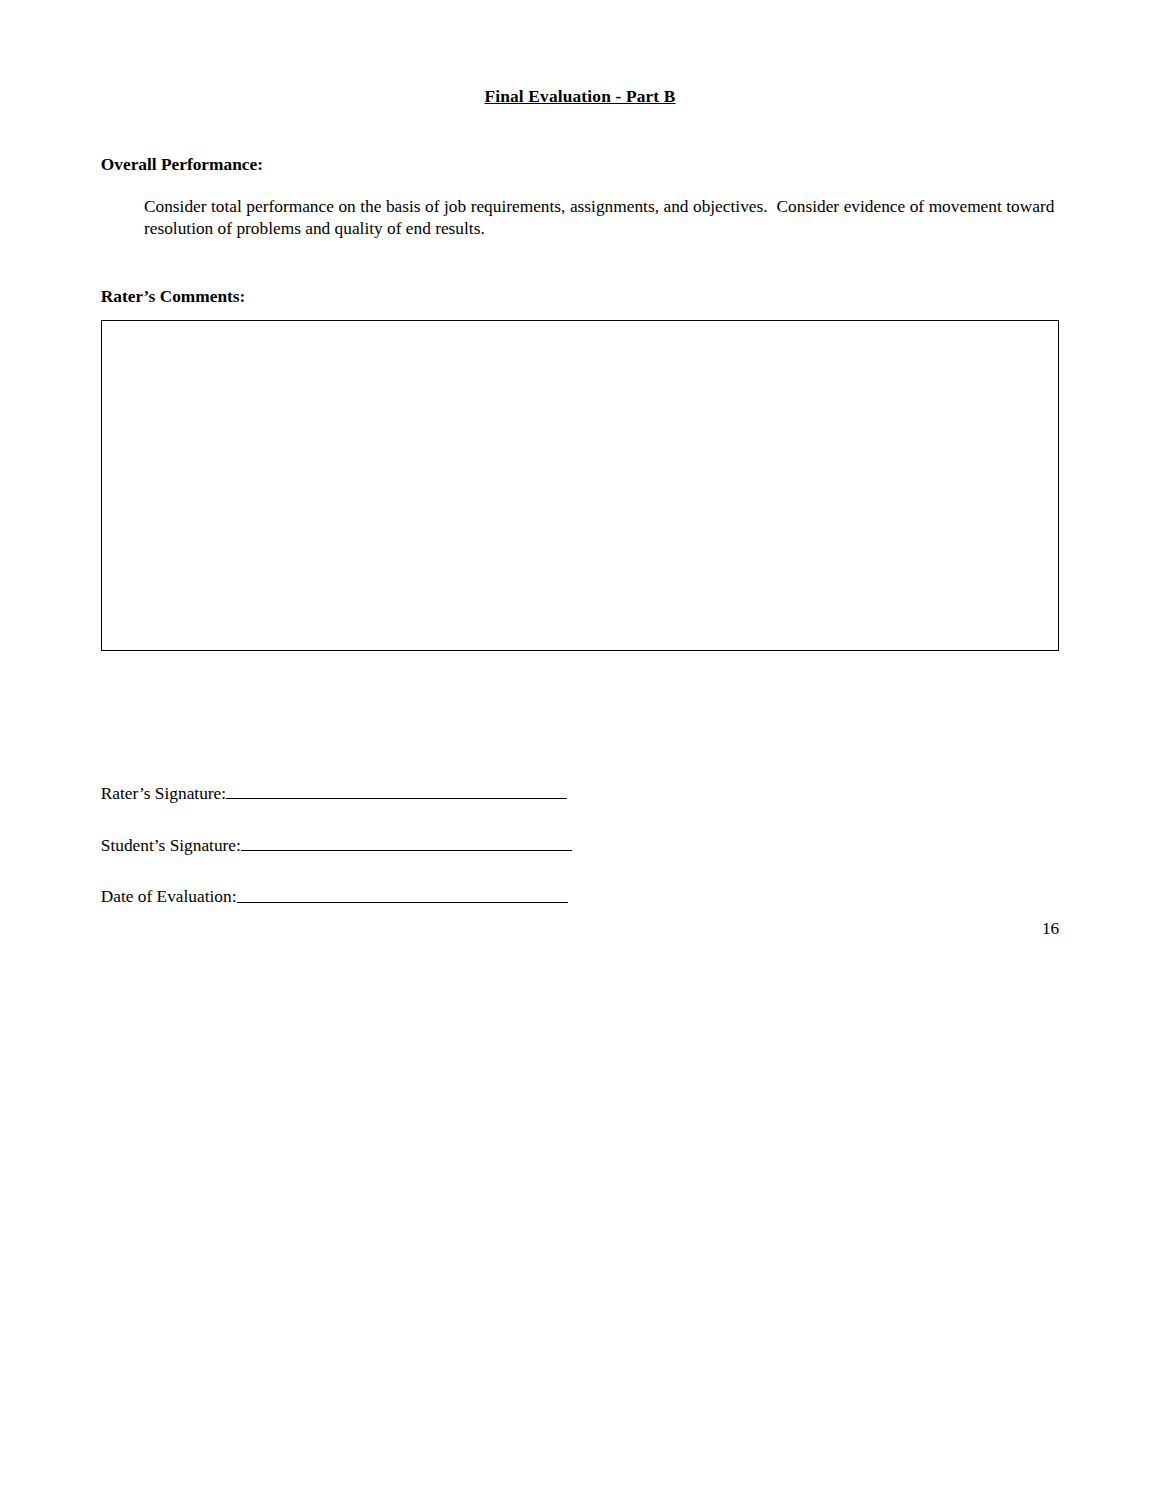Final Evaluation - Part B
Overall Performance:
Consider total performance on the basis of job requirements, assignments, and objectives. Consider evidence of movement toward resolution of problems and quality of end results.
Rater’s Comments:
Rater’s Signature:
Student’s Signature:
Date of Evaluation:
16